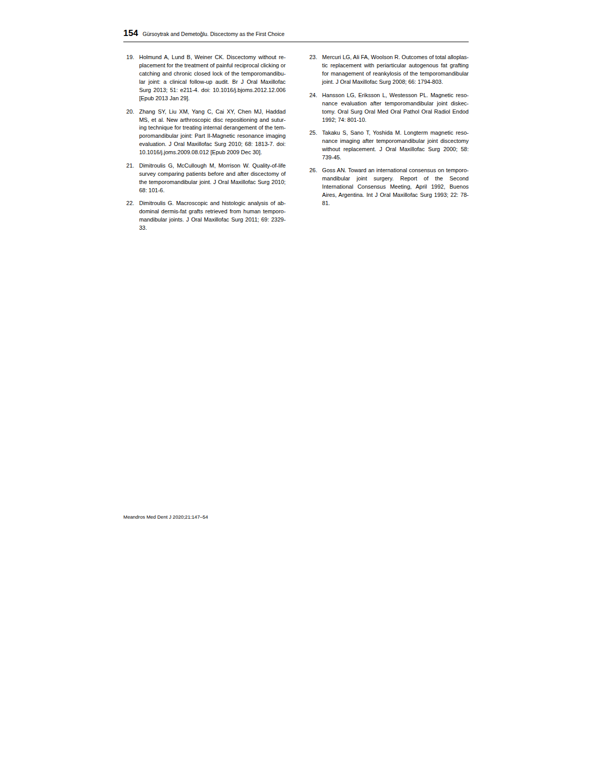154 Gürsoytrak and Demetoğlu. Discectomy as the First Choice
19. Holmund A, Lund B, Weiner CK. Discectomy without replacement for the treatment of painful reciprocal clicking or catching and chronic closed lock of the temporomandibular joint: a clinical follow-up audit. Br J Oral Maxillofac Surg 2013; 51: e211-4. doi: 10.1016/j.bjoms.2012.12.006 [Epub 2013 Jan 29].
20. Zhang SY, Liu XM, Yang C, Cai XY, Chen MJ, Haddad MS, et al. New arthroscopic disc repositioning and suturing technique for treating internal derangement of the temporomandibular joint: Part II-Magnetic resonance imaging evaluation. J Oral Maxillofac Surg 2010; 68: 1813-7. doi: 10.1016/j.joms.2009.08.012 [Epub 2009 Dec 30].
21. Dimitroulis G, McCullough M, Morrison W. Quality-of-life survey comparing patients before and after discectomy of the temporomandibular joint. J Oral Maxillofac Surg 2010; 68: 101-6.
22. Dimitroulis G. Macroscopic and histologic analysis of abdominal dermis-fat grafts retrieved from human temporomandibular joints. J Oral Maxillofac Surg 2011; 69: 2329-33.
23. Mercuri LG, Ali FA, Woolson R. Outcomes of total alloplastic replacement with periarticular autogenous fat grafting for management of reankylosis of the temporomandibular joint. J Oral Maxillofac Surg 2008; 66: 1794-803.
24. Hansson LG, Eriksson L, Westesson PL. Magnetic resonance evaluation after temporomandibular joint diskectomy. Oral Surg Oral Med Oral Pathol Oral Radiol Endod 1992; 74: 801-10.
25. Takaku S, Sano T, Yoshida M. Longterm magnetic resonance imaging after temporomandibular joint discectomy without replacement. J Oral Maxillofac Surg 2000; 58: 739-45.
26. Goss AN. Toward an international consensus on temporomandibular joint surgery. Report of the Second International Consensus Meeting, April 1992, Buenos Aires, Argentina. Int J Oral Maxillofac Surg 1993; 22: 78-81.
Meandros Med Dent J 2020;21:147–54